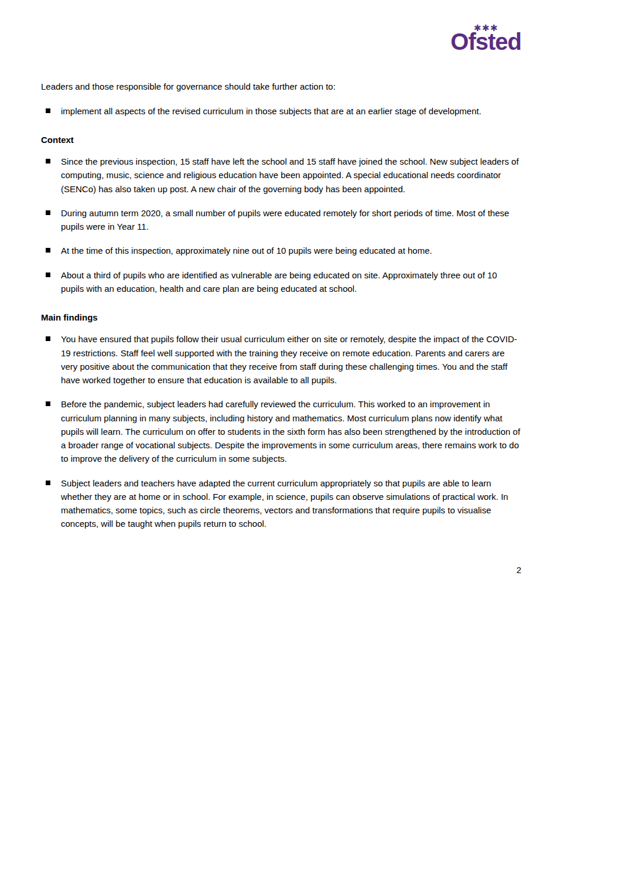✱✱✱
Ofsted
Leaders and those responsible for governance should take further action to:
implement all aspects of the revised curriculum in those subjects that are at an earlier stage of development.
Context
Since the previous inspection, 15 staff have left the school and 15 staff have joined the school. New subject leaders of computing, music, science and religious education have been appointed. A special educational needs coordinator (SENCo) has also taken up post. A new chair of the governing body has been appointed.
During autumn term 2020, a small number of pupils were educated remotely for short periods of time. Most of these pupils were in Year 11.
At the time of this inspection, approximately nine out of 10 pupils were being educated at home.
About a third of pupils who are identified as vulnerable are being educated on site. Approximately three out of 10 pupils with an education, health and care plan are being educated at school.
Main findings
You have ensured that pupils follow their usual curriculum either on site or remotely, despite the impact of the COVID-19 restrictions. Staff feel well supported with the training they receive on remote education. Parents and carers are very positive about the communication that they receive from staff during these challenging times. You and the staff have worked together to ensure that education is available to all pupils.
Before the pandemic, subject leaders had carefully reviewed the curriculum. This worked to an improvement in curriculum planning in many subjects, including history and mathematics. Most curriculum plans now identify what pupils will learn. The curriculum on offer to students in the sixth form has also been strengthened by the introduction of a broader range of vocational subjects. Despite the improvements in some curriculum areas, there remains work to do to improve the delivery of the curriculum in some subjects.
Subject leaders and teachers have adapted the current curriculum appropriately so that pupils are able to learn whether they are at home or in school. For example, in science, pupils can observe simulations of practical work. In mathematics, some topics, such as circle theorems, vectors and transformations that require pupils to visualise concepts, will be taught when pupils return to school.
2